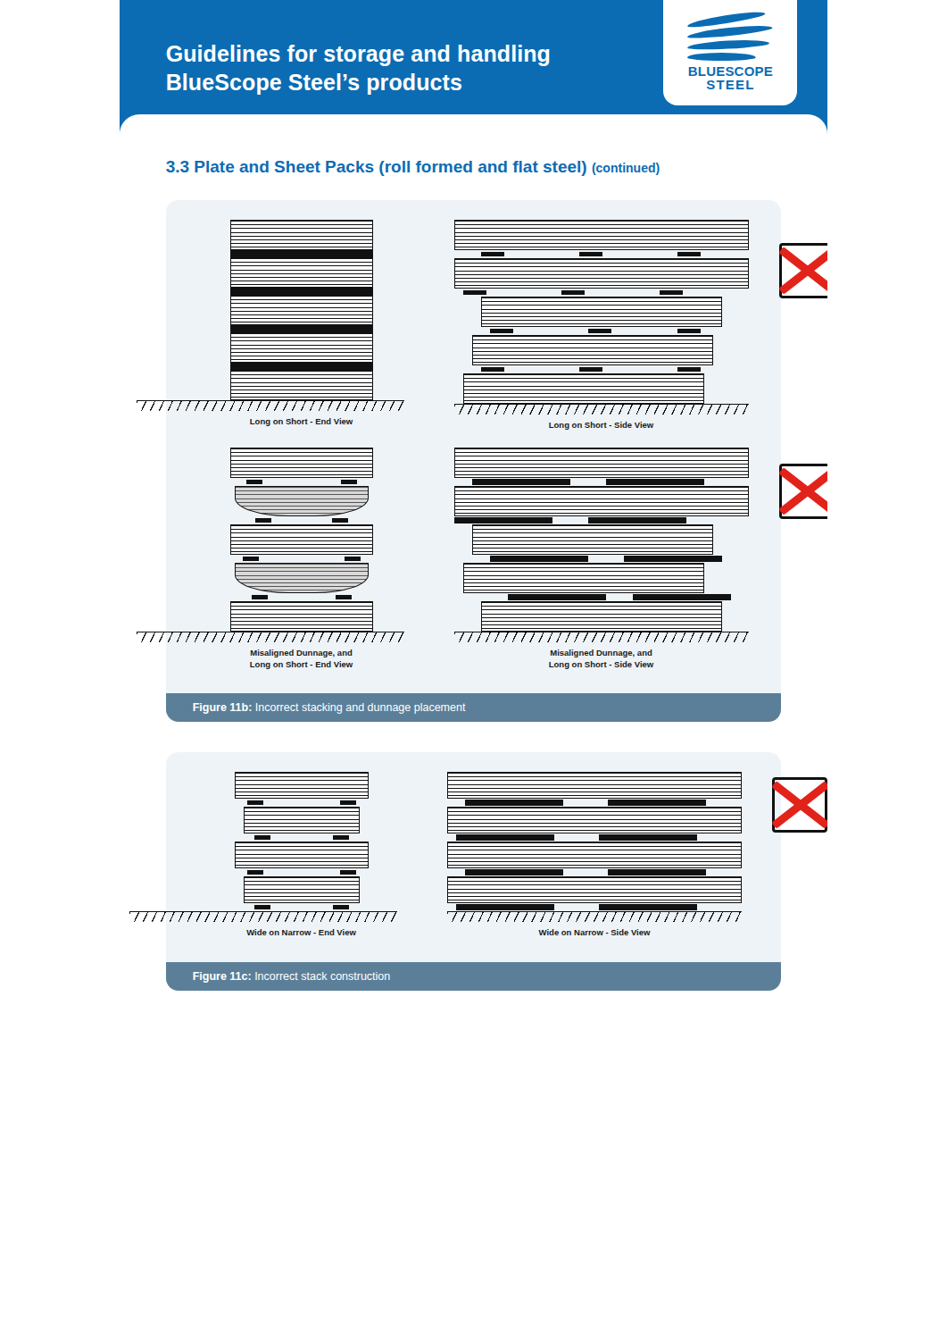Guidelines for storage and handling
BlueScope Steel’s products
BLUESCOPE
STEEL
3.3 Plate and Sheet Packs (roll formed and flat steel) (continued)
Long on Short - End View
Long on Short - Side View
Misaligned Dunnage, and
Long on Short - End View
Misaligned Dunnage, and
Long on Short - Side View
Figure 11b: Incorrect stacking and dunnage placement
Wide on Narrow - End View
Wide on Narrow - Side View
Figure 11c: Incorrect stack construction
Strapping has been omitted from illustrations for clarity.
15